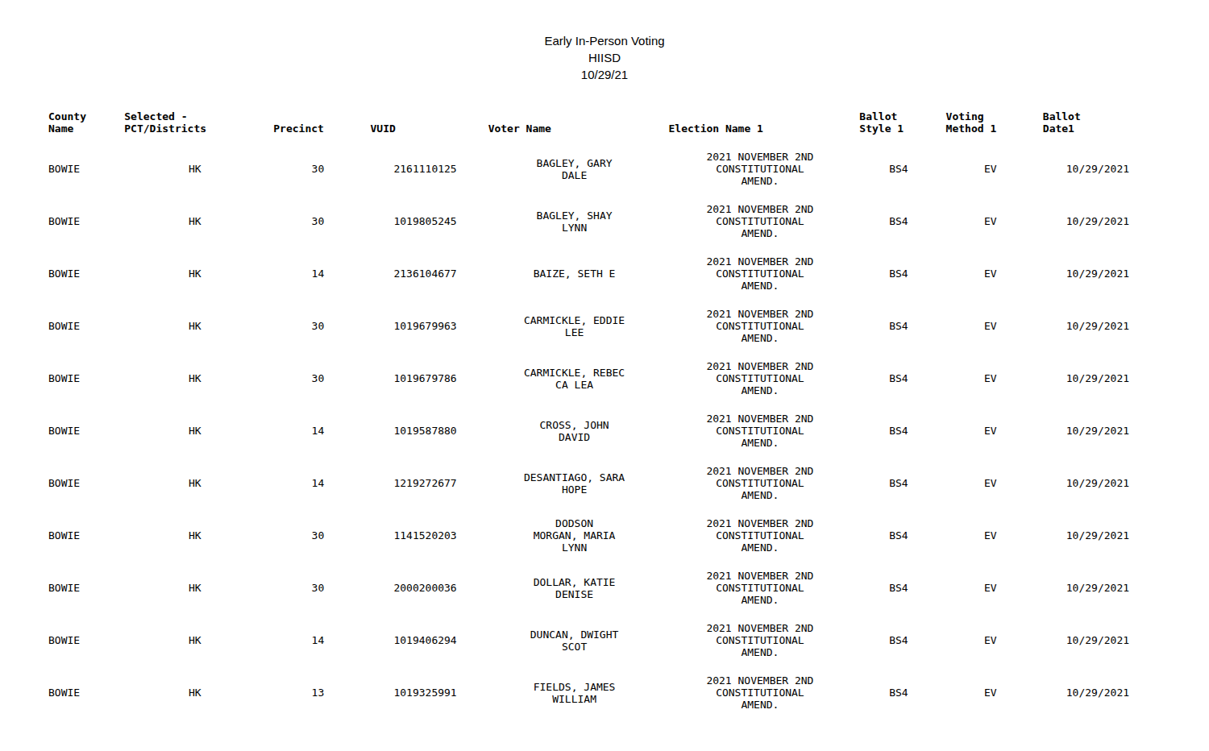Early In-Person Voting
HIISD
10/29/21
| County Name | Selected - PCT/Districts | Precinct | VUID | Voter Name | Election Name 1 | Ballot Style 1 | Voting Method 1 | Ballot Date1 |
| --- | --- | --- | --- | --- | --- | --- | --- | --- |
| BOWIE | HK | 30 | 2161110125 | BAGLEY, GARY DALE | 2021 NOVEMBER 2ND CONSTITUTIONAL AMEND. | BS4 | EV | 10/29/2021 |
| BOWIE | HK | 30 | 1019805245 | BAGLEY, SHAY LYNN | 2021 NOVEMBER 2ND CONSTITUTIONAL AMEND. | BS4 | EV | 10/29/2021 |
| BOWIE | HK | 14 | 2136104677 | BAIZE, SETH E | 2021 NOVEMBER 2ND CONSTITUTIONAL AMEND. | BS4 | EV | 10/29/2021 |
| BOWIE | HK | 30 | 1019679963 | CARMICKLE, EDDIE LEE | 2021 NOVEMBER 2ND CONSTITUTIONAL AMEND. | BS4 | EV | 10/29/2021 |
| BOWIE | HK | 30 | 1019679786 | CARMICKLE, REBEC CA LEA | 2021 NOVEMBER 2ND CONSTITUTIONAL AMEND. | BS4 | EV | 10/29/2021 |
| BOWIE | HK | 14 | 1019587880 | CROSS, JOHN DAVID | 2021 NOVEMBER 2ND CONSTITUTIONAL AMEND. | BS4 | EV | 10/29/2021 |
| BOWIE | HK | 14 | 1219272677 | DESANTIAGO, SARA HOPE | 2021 NOVEMBER 2ND CONSTITUTIONAL AMEND. | BS4 | EV | 10/29/2021 |
| BOWIE | HK | 30 | 1141520203 | DODSON MORGAN, MARIA LYNN | 2021 NOVEMBER 2ND CONSTITUTIONAL AMEND. | BS4 | EV | 10/29/2021 |
| BOWIE | HK | 30 | 2000200036 | DOLLAR, KATIE DENISE | 2021 NOVEMBER 2ND CONSTITUTIONAL AMEND. | BS4 | EV | 10/29/2021 |
| BOWIE | HK | 14 | 1019406294 | DUNCAN, DWIGHT SCOT | 2021 NOVEMBER 2ND CONSTITUTIONAL AMEND. | BS4 | EV | 10/29/2021 |
| BOWIE | HK | 13 | 1019325991 | FIELDS, JAMES WILLIAM | 2021 NOVEMBER 2ND CONSTITUTIONAL AMEND. | BS4 | EV | 10/29/2021 |